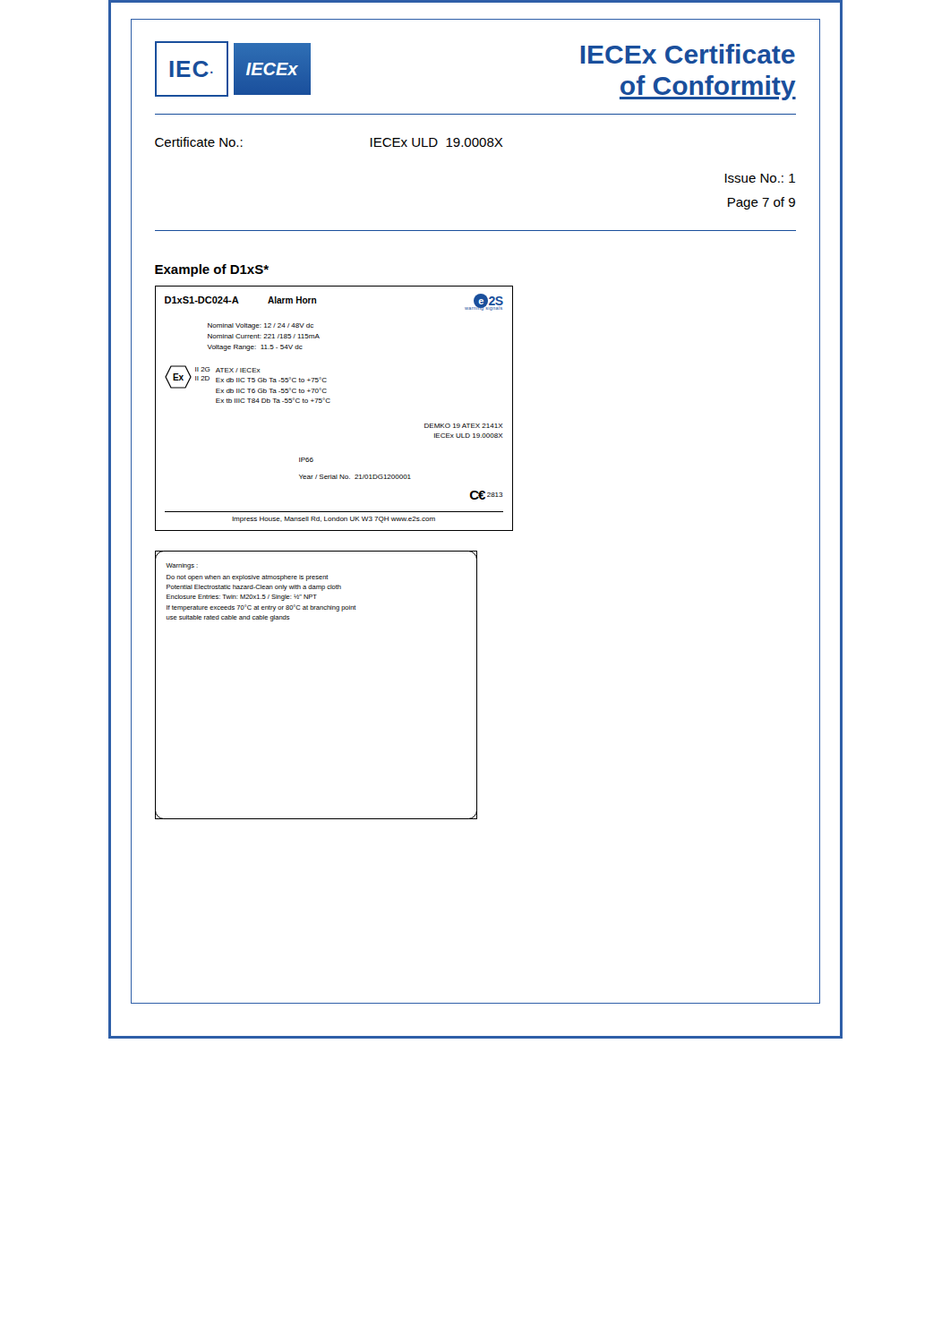IEC.
IECEx
IECEx Certificate
of Conformity
Certificate No.:
IECEx ULD 19.0008X
Issue No.: 1
Page 7 of 9
Example of D1xS*
D1xS1-DC024-A Alarm Horn
e 2S
warning signals
Nominal Voltage: 12 / 24 / 48V dc
Nominal Current: 221 /185 / 115mA
Voltage Range: 11.5 - 54V dc
Ex
II 2G
II 2D
ATEX / IECEx
Ex db IIC T5 Gb Ta -55°C to +75°C
Ex db IIC T6 Gb Ta -55°C to +70°C
Ex tb IIIC T84 Db Ta -55°C to +75°C
DEMKO 19 ATEX 2141X
IECEx ULD 19.0008X
IP66
Year / Serial No. 21/01DG1200001
C€ 2813
Impress House, Mansell Rd, London UK W3 7QH www.e2s.com
Warnings :
Do not open when an explosive atmosphere is present
Potential Electrostatic hazard-Clean only with a damp cloth
Enclosure Entries: Twin: M20x1.5 / Single: ½" NPT
If temperature exceeds 70°C at entry or 80°C at branching point
use suitable rated cable and cable glands